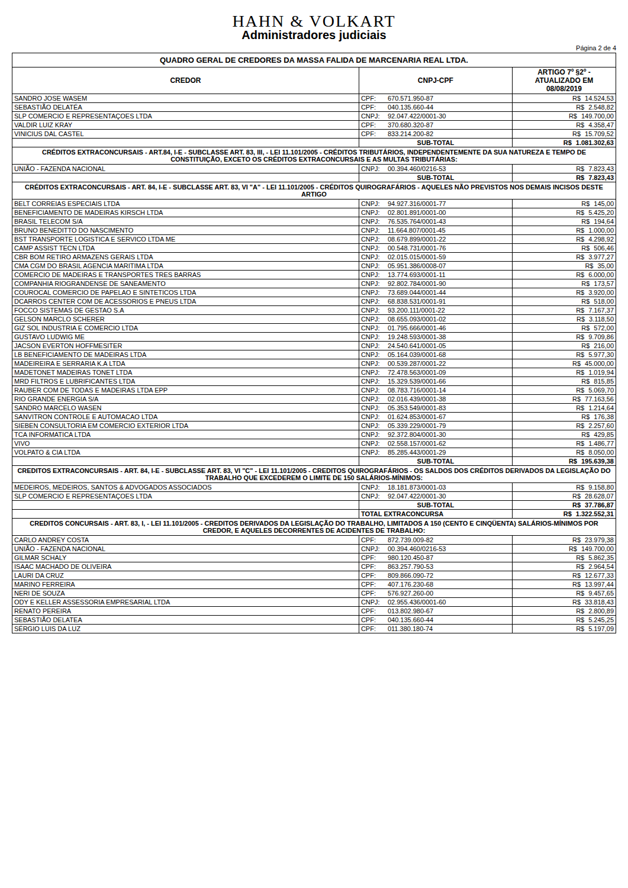HAHN & VOLKART
Administradores judiciais
Página 2 de 4
| QUADRO GERAL DE CREDORES DA MASSA FALIDA DE MARCENARIA REAL LTDA. |
| CREDOR | CNPJ-CPF | ARTIGO 7º §2º - ATUALIZADO EM 08/08/2019 |
| SANDRO JOSE WASEM | CPF: 670.571.950-87 | R$ 14.524,53 |
| SEBASTIÃO DELATÉA | CPF: 040.135.660-44 | R$ 2.548,82 |
| SLP COMERCIO E REPRESENTAÇOES LTDA | CNPJ: 92.047.422/0001-30 | R$ 149.700,00 |
| VALDIR LUIZ KRAY | CPF: 370.680.320-87 | R$ 4.358,47 |
| VINICIUS DAL CASTEL | CPF: 833.214.200-82 | R$ 15.709,52 |
| | SUB-TOTAL | R$ 1.081.302,63 |
| CRÉDITOS EXTRACONCURSAIS - ART.84, I-E - SUBCLASSE ART. 83, III, - LEI 11.101/2005 - CRÉDITOS TRIBUTÁRIOS, INDEPENDENTEMENTE DA SUA NATUREZA E TEMPO DE CONSTITUIÇÃO, EXCETO OS CRÉDITOS EXTRACONCURSAIS E AS MULTAS TRIBUTÁRIAS: |
| UNIÃO - FAZENDA NACIONAL | CNPJ: 00.394.460/0216-53 | R$ 7.823,43 |
| | SUB-TOTAL | R$ 7.823,43 |
| CRÉDITOS EXTRACONCURSAIS - ART. 84, I-E - SUBCLASSE ART. 83, VI "A" - LEI 11.101/2005 - CRÉDITOS QUIROGRAFÁRIOS - AQUELES NÃO PREVISTOS NOS DEMAIS INCISOS DESTE ARTIGO |
| BELT CORREIAS ESPECIAIS LTDA | CNPJ: 94.927.316/0001-77 | R$ 145,00 |
| BENEFICIAMENTO DE MADEIRAS KIRSCH LTDA | CNPJ: 02.801.891/0001-00 | R$ 5.425,20 |
| BRASIL TELECOM S/A | CNPJ: 76.535.764/0001-43 | R$ 194,64 |
| BRUNO BENEDITTO DO NASCIMENTO | CNPJ: 11.664.807/0001-45 | R$ 1.000,00 |
| BST TRANSPORTE LOGISTICA E SERVICO LTDA ME | CNPJ: 08.679.899/0001-22 | R$ 4.298,92 |
| CAMP ASSIST TECN LTDA | CNPJ: 00.548.731/0001-76 | R$ 506,46 |
| CBR BOM RETIRO ARMAZENS GERAIS LTDA | CNPJ: 02.015.015/0001-59 | R$ 3.977,27 |
| CMA CGM DO BRASIL AGENCIA MARITIMA LTDA | CNPJ: 05.951.386/0008-07 | R$ 35,00 |
| COMERCIO DE MADEIRAS E TRANSPORTES TRES BARRAS | CNPJ: 13.774.693/0001-11 | R$ 6.000,00 |
| COMPANHIA RIOGRANDENSE DE SANEAMENTO | CNPJ: 92.802.784/0001-90 | R$ 173,57 |
| COUROCAL COMERCIO DE PAPELAO E SINTETICOS LTDA | CNPJ: 73.689.044/0001-44 | R$ 3.920,00 |
| DCARROS CENTER COM DE ACESSORIOS E PNEUS LTDA | CNPJ: 68.838.531/0001-91 | R$ 518,00 |
| FOCCO SISTEMAS DE GESTAO S.A | CNPJ: 93.200.111/0001-22 | R$ 7.167,37 |
| GELSON MARCLO SCHERER | CNPJ: 08.655.093/0001-02 | R$ 3.118,50 |
| GIZ SOL INDUSTRIA E COMERCIO LTDA | CNPJ: 01.795.666/0001-46 | R$ 572,00 |
| GUSTAVO LUDWIG ME | CNPJ: 19.248.593/0001-38 | R$ 9.709,86 |
| JACSON EVERTON HOFFMESITER | CNPJ: 24.540.641/0001-05 | R$ 216,00 |
| LB BENEFICIAMENTO DE MADEIRAS LTDA | CNPJ: 05.164.039/0001-68 | R$ 5.977,30 |
| MADEIREIRA E SERRARIA K.A LTDA | CNPJ: 00.539.287/0001-22 | R$ 45.000,00 |
| MADETONET MADEIRAS TONET LTDA | CNPJ: 72.478.563/0001-09 | R$ 1.019,94 |
| MRD FILTROS E LUBRIFICANTES LTDA | CNPJ: 15.329.539/0001-66 | R$ 815,85 |
| RAUBER COM DE TODAS E MADEIRAS LTDA EPP | CNPJ: 08.783.716/0001-14 | R$ 5.069,70 |
| RIO GRANDE ENERGIA S/A | CNPJ: 02.016.439/0001-38 | R$ 77.163,56 |
| SANDRO MARCELO WASEN | CNPJ: 05.353.549/0001-83 | R$ 1.214,64 |
| SANVITRON CONTROLE E AUTOMACAO LTDA | CNPJ: 01.624.853/0001-67 | R$ 176,38 |
| SIEBEN CONSULTORIA EM COMERCIO EXTERIOR LTDA | CNPJ: 05.339.229/0001-79 | R$ 2.257,60 |
| TCA INFORMATICA LTDA | CNPJ: 92.372.804/0001-30 | R$ 429,85 |
| VIVO | CNPJ: 02.558.157/0001-62 | R$ 1.486,77 |
| VOLPATO & CIA LTDA | CNPJ: 85.285.443/0001-29 | R$ 8.050,00 |
| | SUB-TOTAL | R$ 195.639,38 |
| CREDITOS EXTRACONCURSAIS - ART. 84, I-E - SUBCLASSE ART. 83, VI "C" - LEI 11.101/2005 - CREDITOS QUIROGRAFÁRIOS - OS SALDOS DOS CRÉDITOS DERIVADOS DA LEGISLAÇÃO DO TRABALHO QUE EXCEDEREM O LIMITE DE 150 SALÁRIOS-MÍNIMOS: |
| MEDEIROS, MEDEIROS, SANTOS & ADVOGADOS ASSOCIADOS | CNPJ: 18.181.873/0001-03 | R$ 9.158,80 |
| SLP COMERCIO E REPRESENTAÇOES LTDA | CNPJ: 92.047.422/0001-30 | R$ 28.628,07 |
| | SUB-TOTAL | R$ 37.786,87 |
| | TOTAL EXTRACONCURSA | R$ 1.322.552,31 |
| CREDITOS CONCURSAIS - ART. 83, I, - LEI 11.101/2005 - CREDITOS DERIVADOS DA LEGISLAÇÃO DO TRABALHO, LIMITADOS A 150 (CENTO E CINQÜENTA) SALÁRIOS-MÍNIMOS POR CREDOR, E AQUELES DECORRENTES DE ACIDENTES DE TRABALHO: |
| CARLO ANDREY COSTA | CPF: 872.739.009-82 | R$ 23.979,38 |
| UNIÃO - FAZENDA NACIONAL | CNPJ: 00.394.460/0216-53 | R$ 149.700,00 |
| GILMAR SCHALY | CPF: 980.120.450-87 | R$ 5.862,35 |
| ISAAC MACHADO DE OLIVEIRA | CPF: 863.257.790-53 | R$ 2.964,54 |
| LAURI DA CRUZ | CPF: 809.866.090-72 | R$ 12.677,33 |
| MARINO FERREIRA | CPF: 407.176.230-68 | R$ 13.997,44 |
| NERI DE SOUZA | CPF: 576.927.260-00 | R$ 9.457,65 |
| ODY E KELLER ASSESSORIA EMPRESARIAL LTDA | CNPJ: 02.955.436/0001-60 | R$ 33.818,43 |
| RENATO PEREIRA | CPF: 013.802.980-67 | R$ 2.800,89 |
| SEBASTIÃO DELATEA | CPF: 040.135.660-44 | R$ 5.245,25 |
| SÉRGIO LUIS DA LUZ | CPF: 011.380.180-74 | R$ 5.197,09 |